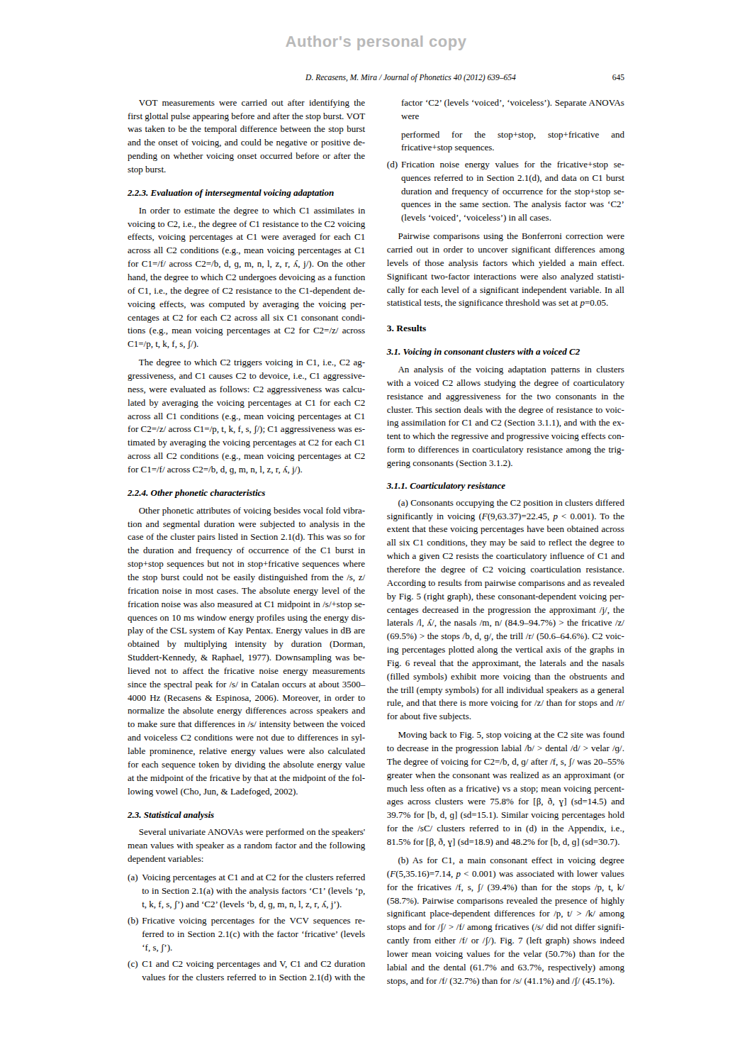Author's personal copy
D. Recasens, M. Mira / Journal of Phonetics 40 (2012) 639–654 645
VOT measurements were carried out after identifying the first glottal pulse appearing before and after the stop burst. VOT was taken to be the temporal difference between the stop burst and the onset of voicing, and could be negative or positive depending on whether voicing onset occurred before or after the stop burst.
2.2.3. Evaluation of intersegmental voicing adaptation
In order to estimate the degree to which C1 assimilates in voicing to C2, i.e., the degree of C1 resistance to the C2 voicing effects, voicing percentages at C1 were averaged for each C1 across all C2 conditions (e.g., mean voicing percentages at C1 for C1=/f/ across C2=/b, d, ɡ, m, n, l, z, r, ʎ, j/). On the other hand, the degree to which C2 undergoes devoicing as a function of C1, i.e., the degree of C2 resistance to the C1-dependent devoicing effects, was computed by averaging the voicing percentages at C2 for each C2 across all six C1 consonant conditions (e.g., mean voicing percentages at C2 for C2=/z/ across C1=/p, t, k, f, s, ʃ/).
The degree to which C2 triggers voicing in C1, i.e., C2 aggressiveness, and C1 causes C2 to devoice, i.e., C1 aggressiveness, were evaluated as follows: C2 aggressiveness was calculated by averaging the voicing percentages at C1 for each C2 across all C1 conditions (e.g., mean voicing percentages at C1 for C2=/z/ across C1=/p, t, k, f, s, ʃ/); C1 aggressiveness was estimated by averaging the voicing percentages at C2 for each C1 across all C2 conditions (e.g., mean voicing percentages at C2 for C1=/f/ across C2=/b, d, ɡ, m, n, l, z, r, ʎ, j/).
2.2.4. Other phonetic characteristics
Other phonetic attributes of voicing besides vocal fold vibration and segmental duration were subjected to analysis in the case of the cluster pairs listed in Section 2.1(d). This was so for the duration and frequency of occurrence of the C1 burst in stop+stop sequences but not in stop+fricative sequences where the stop burst could not be easily distinguished from the /s, z/ frication noise in most cases. The absolute energy level of the frication noise was also measured at C1 midpoint in /s/+stop sequences on 10 ms window energy profiles using the energy display of the CSL system of Kay Pentax. Energy values in dB are obtained by multiplying intensity by duration (Dorman, Studdert-Kennedy, & Raphael, 1977). Downsampling was believed not to affect the fricative noise energy measurements since the spectral peak for /s/ in Catalan occurs at about 3500–4000 Hz (Recasens & Espinosa, 2006). Moreover, in order to normalize the absolute energy differences across speakers and to make sure that differences in /s/ intensity between the voiced and voiceless C2 conditions were not due to differences in syllable prominence, relative energy values were also calculated for each sequence token by dividing the absolute energy value at the midpoint of the fricative by that at the midpoint of the following vowel (Cho, Jun, & Ladefoged, 2002).
2.3. Statistical analysis
Several univariate ANOVAs were performed on the speakers' mean values with speaker as a random factor and the following dependent variables:
(a) Voicing percentages at C1 and at C2 for the clusters referred to in Section 2.1(a) with the analysis factors ‘C1’ (levels ‘p, t, k, f, s, ʃ’) and ‘C2’ (levels ‘b, d, ɡ, m, n, l, z, r, ʎ, j’).
(b) Fricative voicing percentages for the VCV sequences referred to in Section 2.1(c) with the factor ‘fricative’ (levels ‘f, s, ʃ’).
(c) C1 and C2 voicing percentages and V, C1 and C2 duration values for the clusters referred to in Section 2.1(d) with the factor ‘C2’ (levels ‘voiced’, ‘voiceless’). Separate ANOVAs were
performed for the stop+stop, stop+fricative and fricative+stop sequences.
(d) Frication noise energy values for the fricative+stop sequences referred to in Section 2.1(d), and data on C1 burst duration and frequency of occurrence for the stop+stop sequences in the same section. The analysis factor was ‘C2’ (levels ‘voiced’, ‘voiceless’) in all cases.
Pairwise comparisons using the Bonferroni correction were carried out in order to uncover significant differences among levels of those analysis factors which yielded a main effect. Significant two-factor interactions were also analyzed statistically for each level of a significant independent variable. In all statistical tests, the significance threshold was set at p=0.05.
3. Results
3.1. Voicing in consonant clusters with a voiced C2
An analysis of the voicing adaptation patterns in clusters with a voiced C2 allows studying the degree of coarticulatory resistance and aggressiveness for the two consonants in the cluster. This section deals with the degree of resistance to voicing assimilation for C1 and C2 (Section 3.1.1), and with the extent to which the regressive and progressive voicing effects conform to differences in coarticulatory resistance among the triggering consonants (Section 3.1.2).
3.1.1. Coarticulatory resistance
(a) Consonants occupying the C2 position in clusters differed significantly in voicing (F(9,63.37)=22.45, p < 0.001). To the extent that these voicing percentages have been obtained across all six C1 conditions, they may be said to reflect the degree to which a given C2 resists the coarticulatory influence of C1 and therefore the degree of C2 voicing coarticulation resistance. According to results from pairwise comparisons and as revealed by Fig. 5 (right graph), these consonant-dependent voicing percentages decreased in the progression the approximant /j/, the laterals /l, ʎ/, the nasals /m, n/ (84.9–94.7%) > the fricative /z/ (69.5%) > the stops /b, d, ɡ/, the trill /r/ (50.6–64.6%). C2 voicing percentages plotted along the vertical axis of the graphs in Fig. 6 reveal that the approximant, the laterals and the nasals (filled symbols) exhibit more voicing than the obstruents and the trill (empty symbols) for all individual speakers as a general rule, and that there is more voicing for /z/ than for stops and /r/ for about five subjects.
Moving back to Fig. 5, stop voicing at the C2 site was found to decrease in the progression labial /b/ > dental /d/ > velar /ɡ/. The degree of voicing for C2=/b, d, ɡ/ after /f, s, ʃ/ was 20–55% greater when the consonant was realized as an approximant (or much less often as a fricative) vs a stop; mean voicing percentages across clusters were 75.8% for [β, ð, ɣ] (sd=14.5) and 39.7% for [b, d, ɡ] (sd=15.1). Similar voicing percentages hold for the /sC/ clusters referred to in (d) in the Appendix, i.e., 81.5% for [β, ð, ɣ] (sd=18.9) and 48.2% for [b, d, ɡ] (sd=30.7).
(b) As for C1, a main consonant effect in voicing degree (F(5,35.16)=7.14, p < 0.001) was associated with lower values for the fricatives /f, s, ʃ/ (39.4%) than for the stops /p, t, k/ (58.7%). Pairwise comparisons revealed the presence of highly significant place-dependent differences for /p, t/ > /k/ among stops and for /ʃ/ > /f/ among fricatives (/s/ did not differ significantly from either /f/ or /ʃ/). Fig. 7 (left graph) shows indeed lower mean voicing values for the velar (50.7%) than for the labial and the dental (61.7% and 63.7%, respectively) among stops, and for /f/ (32.7%) than for /s/ (41.1%) and /ʃ/ (45.1%).